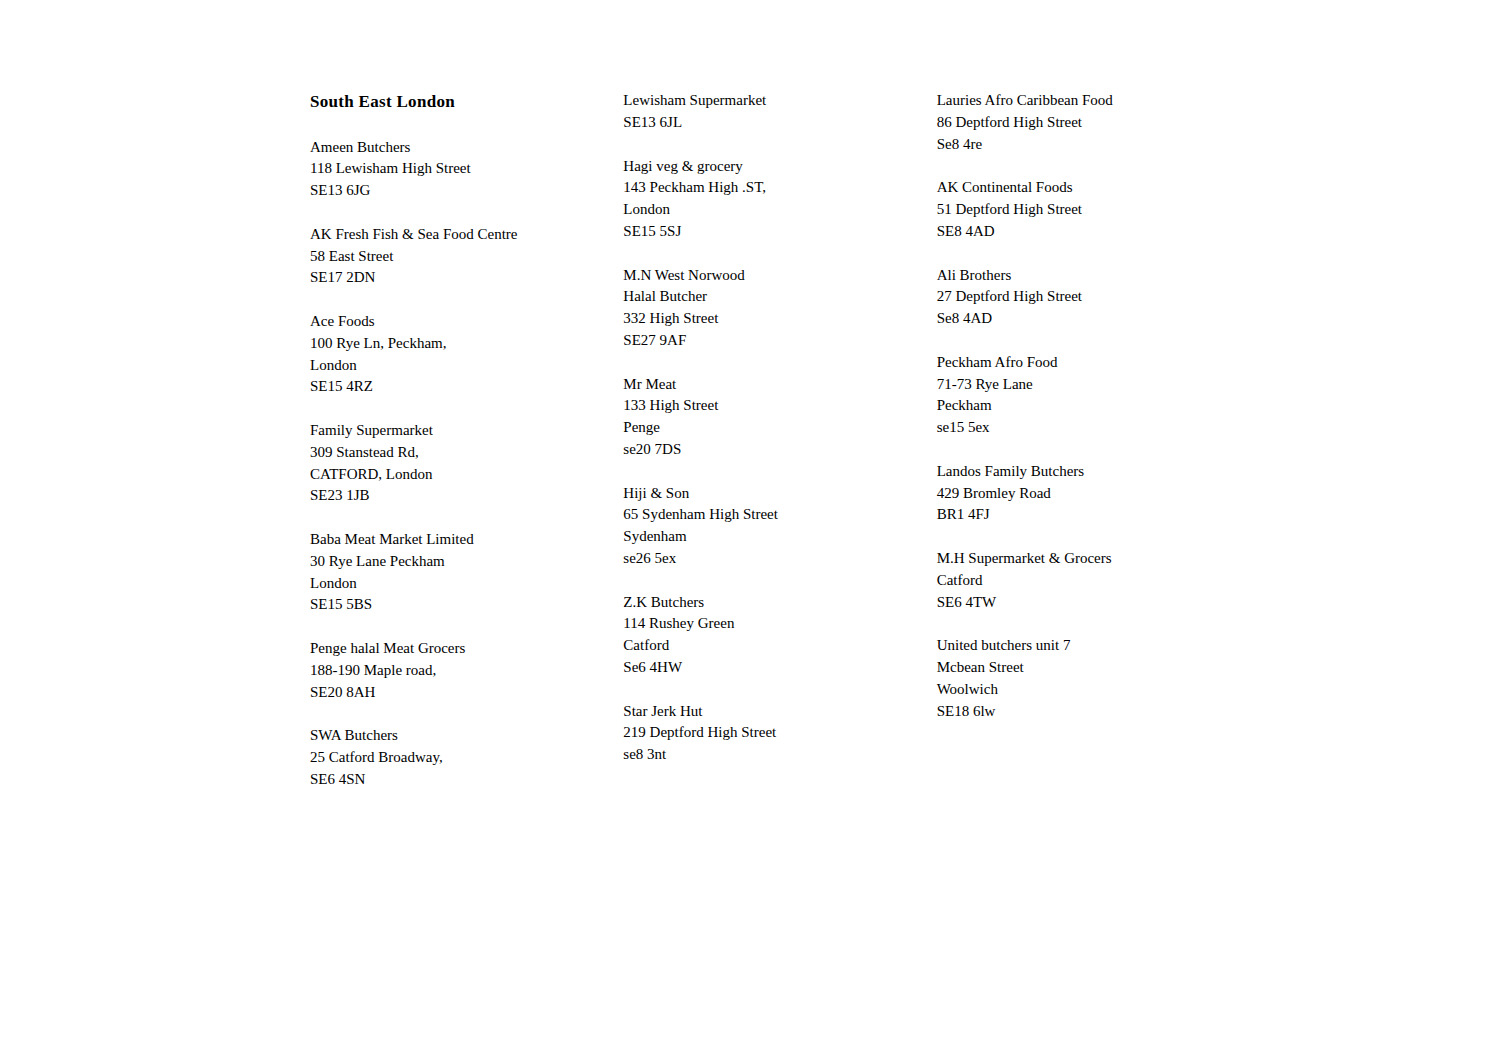South East London
Ameen Butchers
118 Lewisham High Street
SE13 6JG
AK Fresh Fish & Sea Food Centre
58 East Street
SE17 2DN
Ace Foods
100 Rye Ln, Peckham,
London
SE15 4RZ
Family Supermarket
309 Stanstead Rd,
CATFORD, London
SE23 1JB
Baba Meat Market Limited
30 Rye Lane Peckham
London
SE15 5BS
Penge halal Meat Grocers
188-190 Maple road,
SE20 8AH
SWA Butchers
25 Catford Broadway,
SE6 4SN
Lewisham Supermarket
SE13 6JL
Hagi veg & grocery
143 Peckham High .ST,
London
SE15 5SJ
M.N West Norwood
Halal Butcher
332 High Street
SE27 9AF
Mr Meat
133 High Street
Penge
se20 7DS
Hiji & Son
65 Sydenham High Street
Sydenham
se26 5ex
Z.K Butchers
114 Rushey Green
Catford
Se6 4HW
Star Jerk Hut
219 Deptford High Street
se8 3nt
Lauries Afro Caribbean Food
86 Deptford High Street
Se8 4re
AK Continental Foods
51 Deptford High Street
SE8 4AD
Ali Brothers
27 Deptford High Street
Se8 4AD
Peckham Afro Food
71-73 Rye Lane
Peckham
se15 5ex
Landos Family Butchers
429 Bromley Road
BR1 4FJ
M.H Supermarket & Grocers
Catford
SE6 4TW
United butchers unit 7
Mcbean Street
Woolwich
SE18 6lw